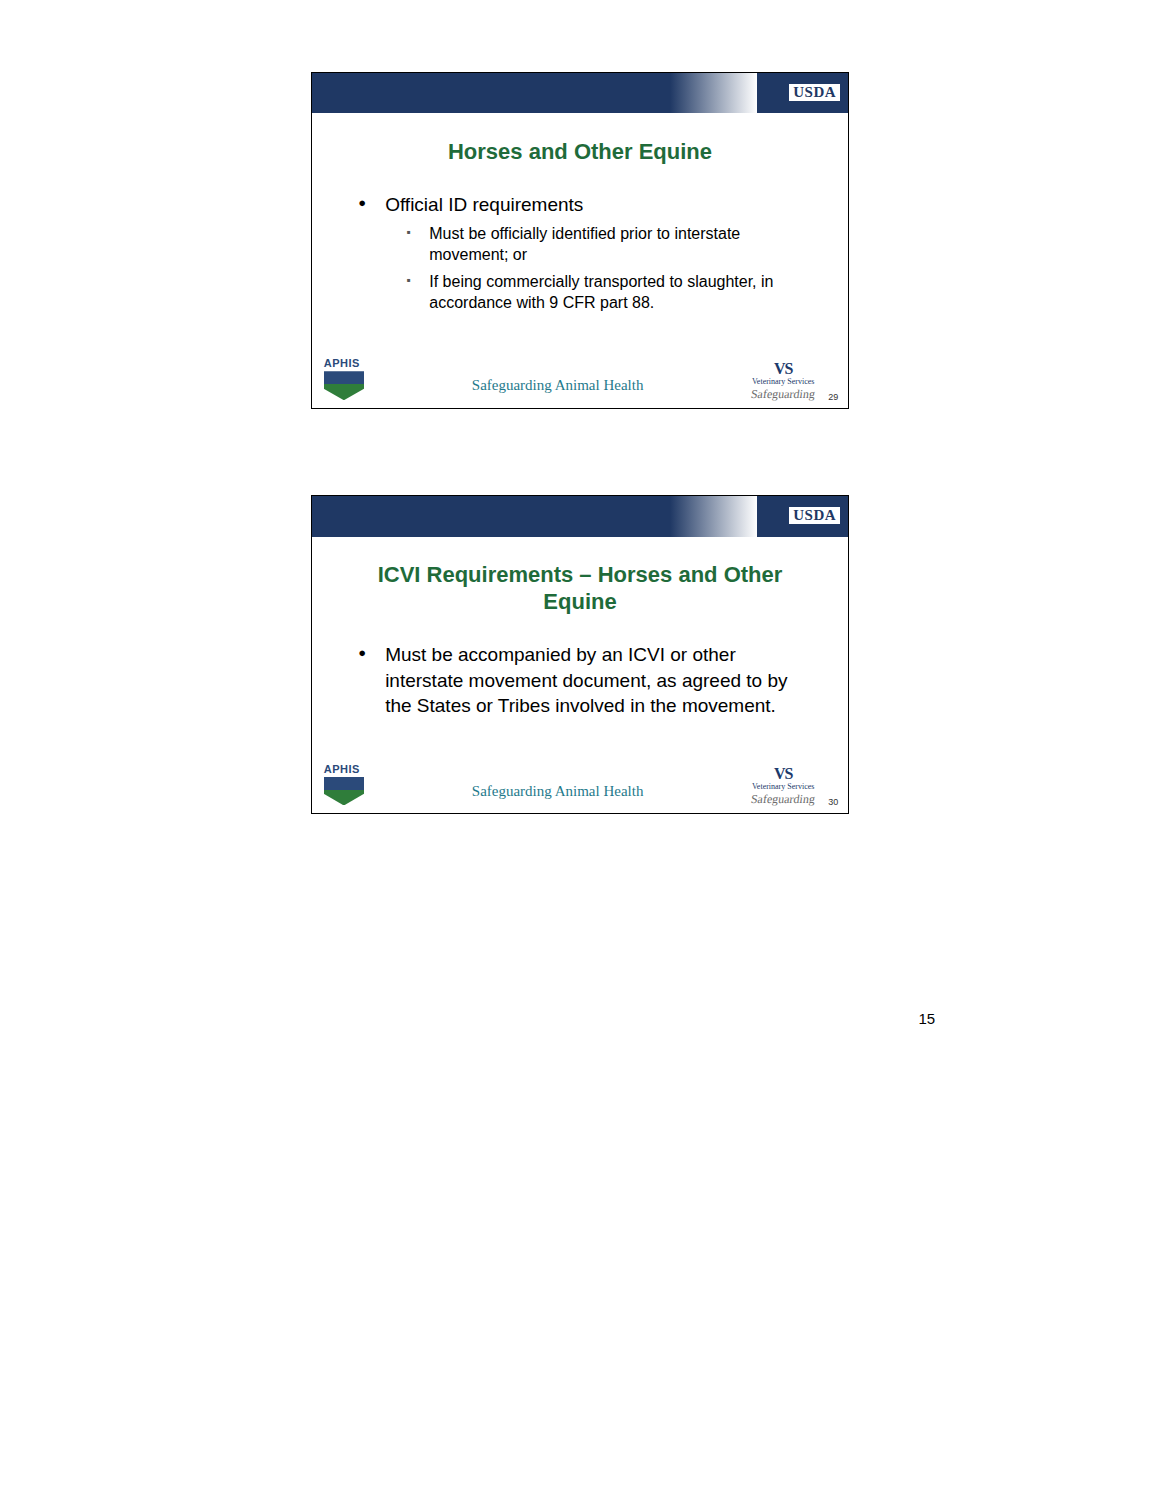USDA
Horses and Other Equine
Official ID requirements
Must be officially identified prior to interstate movement; or
If being commercially transported to slaughter, in accordance with 9 CFR part 88.
APHIS
Safeguarding Animal Health
VS Veterinary Services Safeguarding
29
USDA
ICVI Requirements – Horses and Other Equine
Must be accompanied by an ICVI or other interstate movement document, as agreed to by the States or Tribes involved in the movement.
APHIS
Safeguarding Animal Health
VS Veterinary Services Safeguarding
30
15